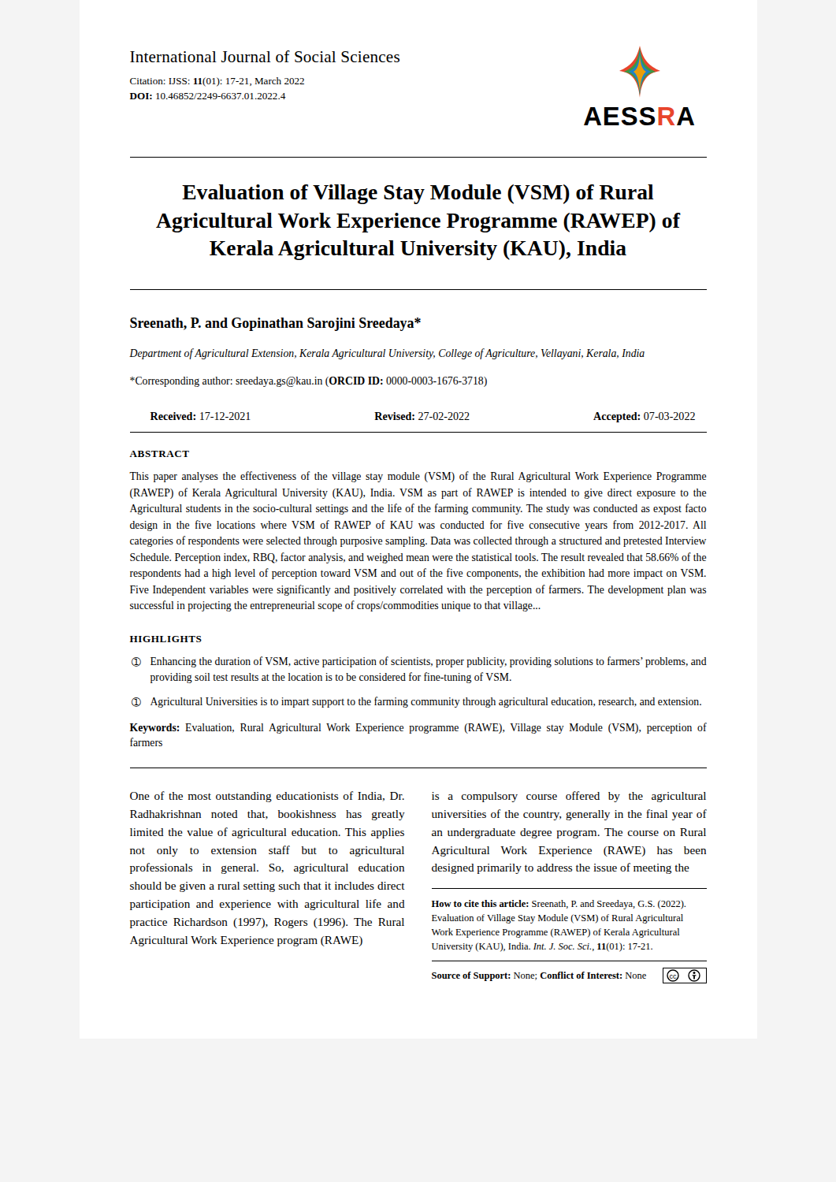International Journal of Social Sciences
Citation: IJSS: 11(01): 17-21, March 2022
DOI: 10.46852/2249-6637.01.2022.4
AESSRA
Evaluation of Village Stay Module (VSM) of Rural Agricultural Work Experience Programme (RAWEP) of Kerala Agricultural University (KAU), India
Sreenath, P. and Gopinathan Sarojini Sreedaya*
Department of Agricultural Extension, Kerala Agricultural University, College of Agriculture, Vellayani, Kerala, India
*Corresponding author: sreedaya.gs@kau.in (ORCID ID: 0000-0003-1676-3718)
Received: 17-12-2021 Revised: 27-02-2022 Accepted: 07-03-2022
Abstract
This paper analyses the effectiveness of the village stay module (VSM) of the Rural Agricultural Work Experience Programme (RAWEP) of Kerala Agricultural University (KAU), India. VSM as part of RAWEP is intended to give direct exposure to the Agricultural students in the socio-cultural settings and the life of the farming community. The study was conducted as expost facto design in the five locations where VSM of RAWEP of KAU was conducted for five consecutive years from 2012-2017. All categories of respondents were selected through purposive sampling. Data was collected through a structured and pretested Interview Schedule. Perception index, RBQ, factor analysis, and weighed mean were the statistical tools. The result revealed that 58.66% of the respondents had a high level of perception toward VSM and out of the five components, the exhibition had more impact on VSM. Five Independent variables were significantly and positively correlated with the perception of farmers. The development plan was successful in projecting the entrepreneurial scope of crops/commodities unique to that village...
Highlights
Enhancing the duration of VSM, active participation of scientists, proper publicity, providing solutions to farmers’ problems, and providing soil test results at the location is to be considered for fine-tuning of VSM.
Agricultural Universities is to impart support to the farming community through agricultural education, research, and extension.
Keywords: Evaluation, Rural Agricultural Work Experience programme (RAWE), Village stay Module (VSM), perception of farmers
One of the most outstanding educationists of India, Dr. Radhakrishnan noted that, bookishness has greatly limited the value of agricultural education. This applies not only to extension staff but to agricultural professionals in general. So, agricultural education should be given a rural setting such that it includes direct participation and experience with agricultural life and practice Richardson (1997), Rogers (1996). The Rural Agricultural Work Experience program (RAWE)
is a compulsory course offered by the agricultural universities of the country, generally in the final year of an undergraduate degree program. The course on Rural Agricultural Work Experience (RAWE) has been designed primarily to address the issue of meeting the
How to cite this article: Sreenath, P. and Sreedaya, G.S. (2022). Evaluation of Village Stay Module (VSM) of Rural Agricultural Work Experience Programme (RAWEP) of Kerala Agricultural University (KAU), India. Int. J. Soc. Sci., 11(01): 17-21.
Source of Support: None; Conflict of Interest: None
cc